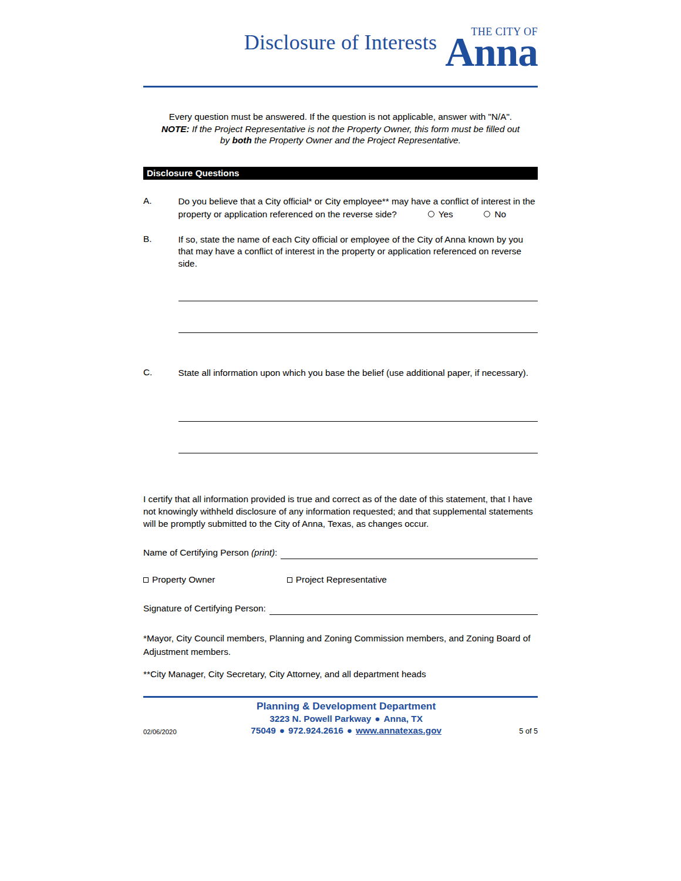Disclosure of Interests
THE CITY OF
Anna
Every question must be answered. If the question is not applicable, answer with "N/A".
NOTE: If the Project Representative is not the Property Owner, this form must be filled out by both the Property Owner and the Project Representative.
Disclosure Questions
A.
Do you believe that a City official* or City employee** may have a conflict of interest in the
property or application referenced on the reverse side? Yes No
B.
If so, state the name of each City official or employee of the City of Anna known by you that may have a conflict of interest in the property or application referenced on reverse side.
C.
State all information upon which you base the belief (use additional paper, if necessary).
I certify that all information provided is true and correct as of the date of this statement, that I have not knowingly withheld disclosure of any information requested; and that supplemental statements will be promptly submitted to the City of Anna, Texas, as changes occur.
Name of Certifying Person (print):
Property Owner Project Representative
Signature of Certifying Person:
*Mayor, City Council members, Planning and Zoning Commission members, and Zoning Board of Adjustment members.
**City Manager, City Secretary, City Attorney, and all department heads
02/06/2020
Planning & Development Department
3223 N. Powell Parkway●Anna, TX 75049●972.924.2616●www.annatexas.gov
5 of 5